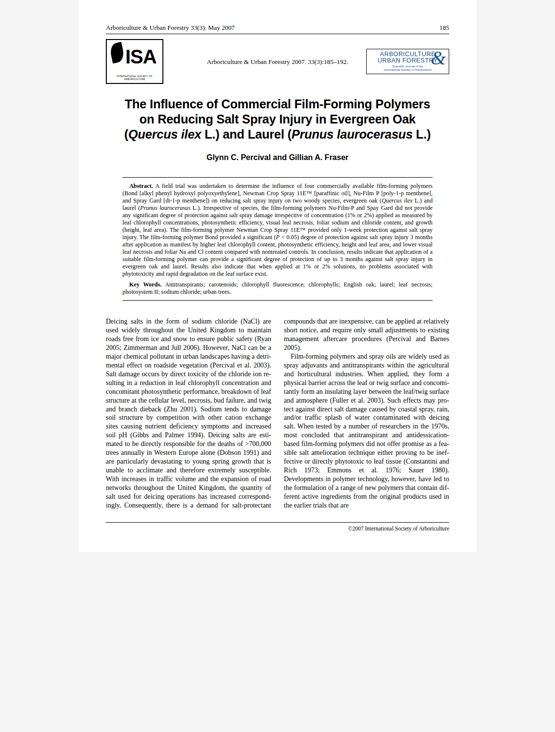Arboriculture & Urban Forestry 33(3): May 2007 185
ISA
International Society of Arboriculture
Arboriculture & Urban Forestry 2007. 33(3):185–192.
&
Arboriculture
Urban Forestry
Scientific Journal of the
International Society of Arboriculture
The Influence of Commercial Film-Forming Polymers
on Reducing Salt Spray Injury in Evergreen Oak
(Quercus ilex L.) and Laurel (Prunus laurocerasus L.)
Glynn C. Percival and Gillian A. Fraser
Abstract. A field trial was undertaken to determine the influence of four commercially available film-forming polymers (Bond [alkyl phenyl hydroxyl polyoxyethylene], Newman Crop Spray 11E™ [paraffinic oil], Nu-Film P [poly-1-p menthene], and Spray Gard [di-1-p menthene]) on reducing salt spray injury on two woody species, evergreen oak (Quercus ilex L.) and laurel (Prunus laurocerasus L.). Irrespective of species, the film-forming polymers Nu-Film-P and Spay Gard did not provide any significant degree of protection against salt spray damage irrespective of concentration (1% or 2%) applied as measured by leaf chlorophyll concentrations, photosynthetic efficiency, visual leaf necrosis, foliar sodium and chloride content, and growth (height, leaf area). The film-forming polymer Newman Crop Spray 11E™ provided only 1-week protection against salt spray injury. The film-forming polymer Bond provided a significant (P < 0.05) degree of protection against salt spray injury 3 months after application as manifest by higher leaf chlorophyll content, photosynthetic efficiency, height and leaf area, and lower visual leaf necrosis and foliar Na and Cl content compared with nontreated controls. In conclusion, results indicate that application of a suitable film-forming polymer can provide a significant degree of protection of up to 3 months against salt spray injury in evergreen oak and laurel. Results also indicate that when applied at 1% or 2% solutions, no problems associated with phytotoxicity and rapid degradation on the leaf surface exist.
Key Words. Antitranspirants; carotenoids; chlorophyll fluorescence; chlorophylls; English oak; laurel; leaf necrosis; photosystem II; sodium chloride; urban trees.
Deicing salts in the form of sodium chloride (NaCl) are used widely throughout the United Kingdom to maintain roads free from ice and snow to ensure public safety (Ryan 2005; Zimmerman and Jull 2006). However, NaCl can be a major chemical pollutant in urban landscapes having a detrimental effect on roadside vegetation (Percival et al. 2003). Salt damage occurs by direct toxicity of the chloride ion resulting in a reduction in leaf chlorophyll concentration and concomitant photosynthetic performance, breakdown of leaf structure at the cellular level, necrosis, bud failure, and twig and branch dieback (Zhu 2001). Sodium tends to damage soil structure by competition with other cation exchange sites causing nutrient deficiency symptoms and increased soil pH (Gibbs and Palmer 1994). Deicing salts are estimated to be directly responsible for the deaths of >700,000 trees annually in Western Europe alone (Dobson 1991) and are particularly devastating to young spring growth that is unable to acclimate and therefore extremely susceptible. With increases in traffic volume and the expansion of road networks throughout the United Kingdom, the quantity of salt used for deicing operations has increased correspondingly. Consequently, there is a demand for salt-protectant compounds that are inexpensive, can be applied at relatively short notice, and require only small adjustments to existing management aftercare procedures (Percival and Barnes 2005).
Film-forming polymers and spray oils are widely used as spray adjuvants and antitranspirants within the agricultural and horticultural industries. When applied, they form a physical barrier across the leaf or twig surface and concomitantly form an insulating layer between the leaf/twig surface and atmosphere (Fuller et al. 2003). Such effects may protect against direct salt damage caused by coastal spray, rain, and/or traffic splash of water contaminated with deicing salt. When tested by a number of researchers in the 1970s, most concluded that antitranspirant and antidessication-based film-forming polymers did not offer promise as a feasible salt amelioration technique either proving to be ineffective or directly phytotoxic to leaf tissue (Constantini and Rich 1973; Emmons et al. 1976; Sauer 1980). Developments in polymer technology, however, have led to the formulation of a range of new polymers that contain different active ingredients from the original products used in the earlier trials that are
©2007 International Society of Arboriculture